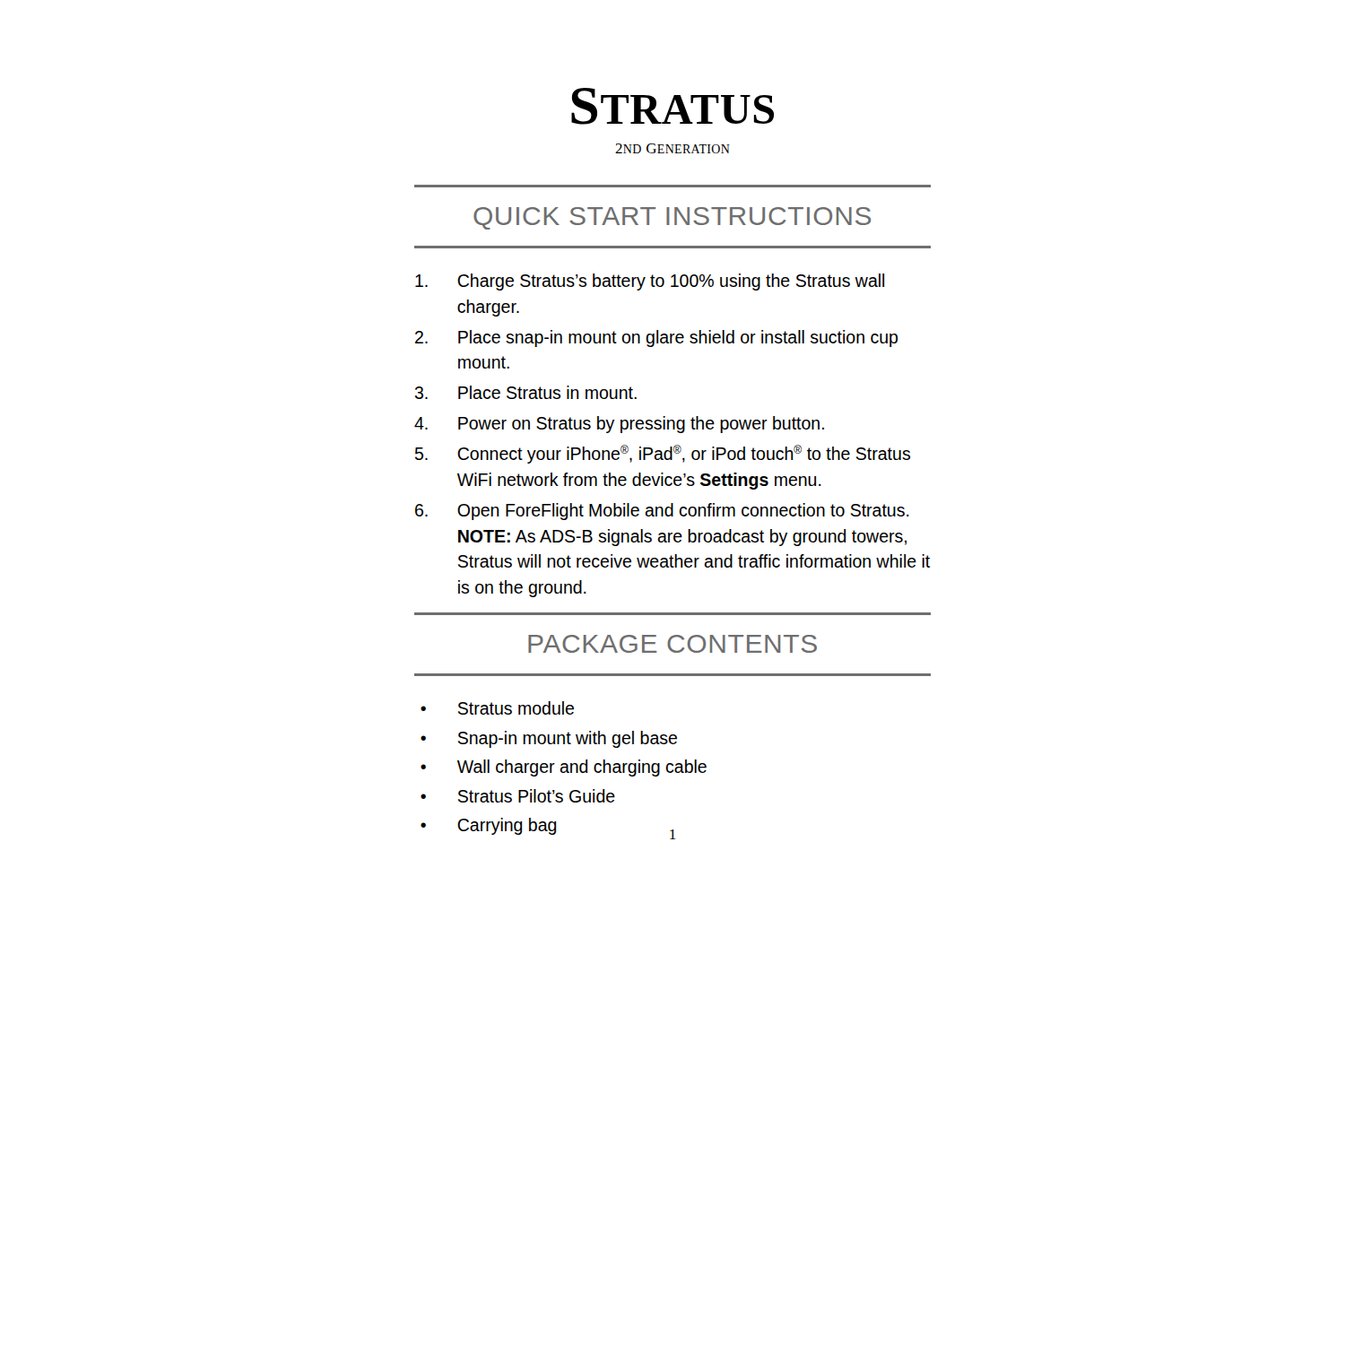STRATUS
2ND GENERATION
QUICK START INSTRUCTIONS
1.
Charge Stratus’s battery to 100% using the Stratus wall charger.
2.
Place snap-in mount on glare shield or install suction cup mount.
3.
Place Stratus in mount.
4.
Power on Stratus by pressing the power button.
5.
Connect your iPhone®, iPad®, or iPod touch® to the Stratus WiFi network from the device’s Settings menu.
6.
Open ForeFlight Mobile and confirm connection to Stratus.
NOTE: As ADS-B signals are broadcast by ground towers, Stratus will not receive weather and traffic information while it is on the ground.
PACKAGE CONTENTS
Stratus module
Snap-in mount with gel base
Wall charger and charging cable
Stratus Pilot’s Guide
Carrying bag
1